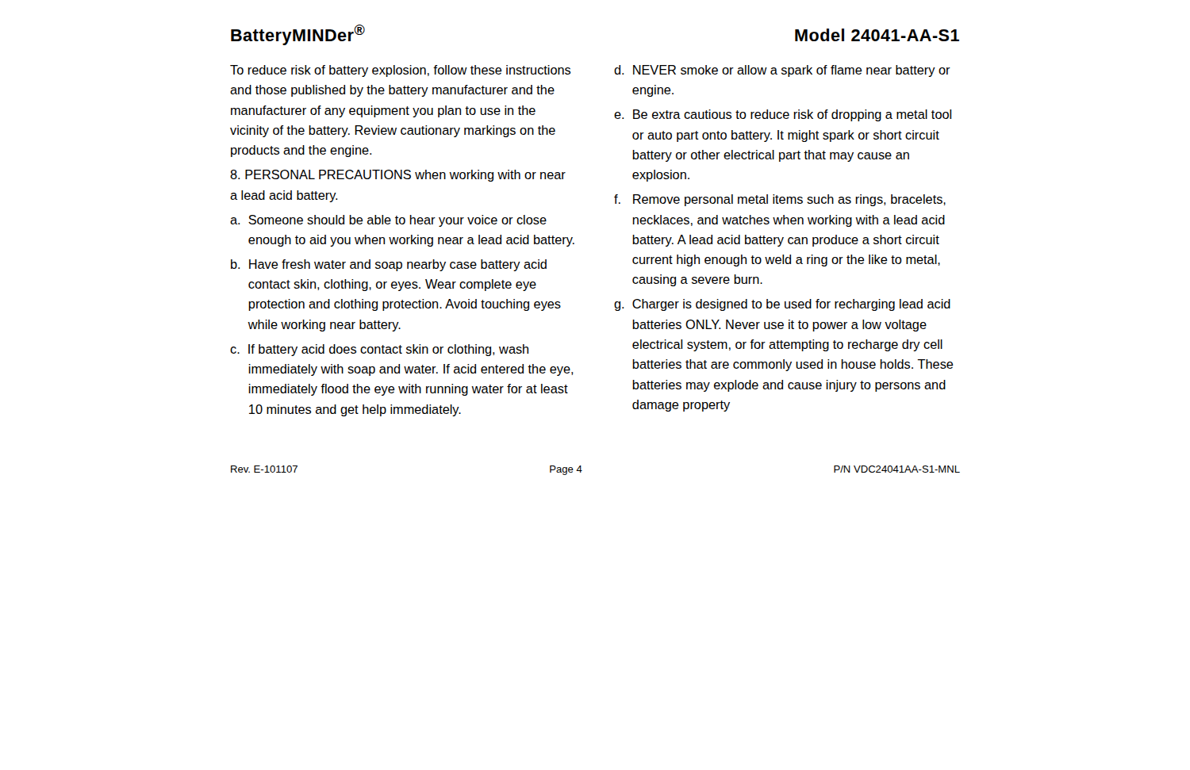BatteryMINDer®
Model 24041-AA-S1
To reduce risk of battery explosion, follow these instructions and those published by the battery manufacturer and the manufacturer of any equipment you plan to use in the vicinity of the battery. Review cautionary markings on the products and the engine.
8. PERSONAL PRECAUTIONS when working with or near a lead acid battery.
a. Someone should be able to hear your voice or close enough to aid you when working near a lead acid battery.
b. Have fresh water and soap nearby case battery acid contact skin, clothing, or eyes. Wear complete eye protection and clothing protection. Avoid touching eyes while working near battery.
c. If battery acid does contact skin or clothing, wash immediately with soap and water. If acid entered the eye, immediately flood the eye with running water for at least 10 minutes and get help immediately.
d. NEVER smoke or allow a spark of flame near battery or engine.
e. Be extra cautious to reduce risk of dropping a metal tool or auto part onto battery. It might spark or short circuit battery or other electrical part that may cause an explosion.
f. Remove personal metal items such as rings, bracelets, necklaces, and watches when working with a lead acid battery. A lead acid battery can produce a short circuit current high enough to weld a ring or the like to metal, causing a severe burn.
g. Charger is designed to be used for recharging lead acid batteries ONLY. Never use it to power a low voltage electrical system, or for attempting to recharge dry cell batteries that are commonly used in house holds. These batteries may explode and cause injury to persons and damage property
Rev. E-101107
Page 4
P/N VDC24041AA-S1-MNL